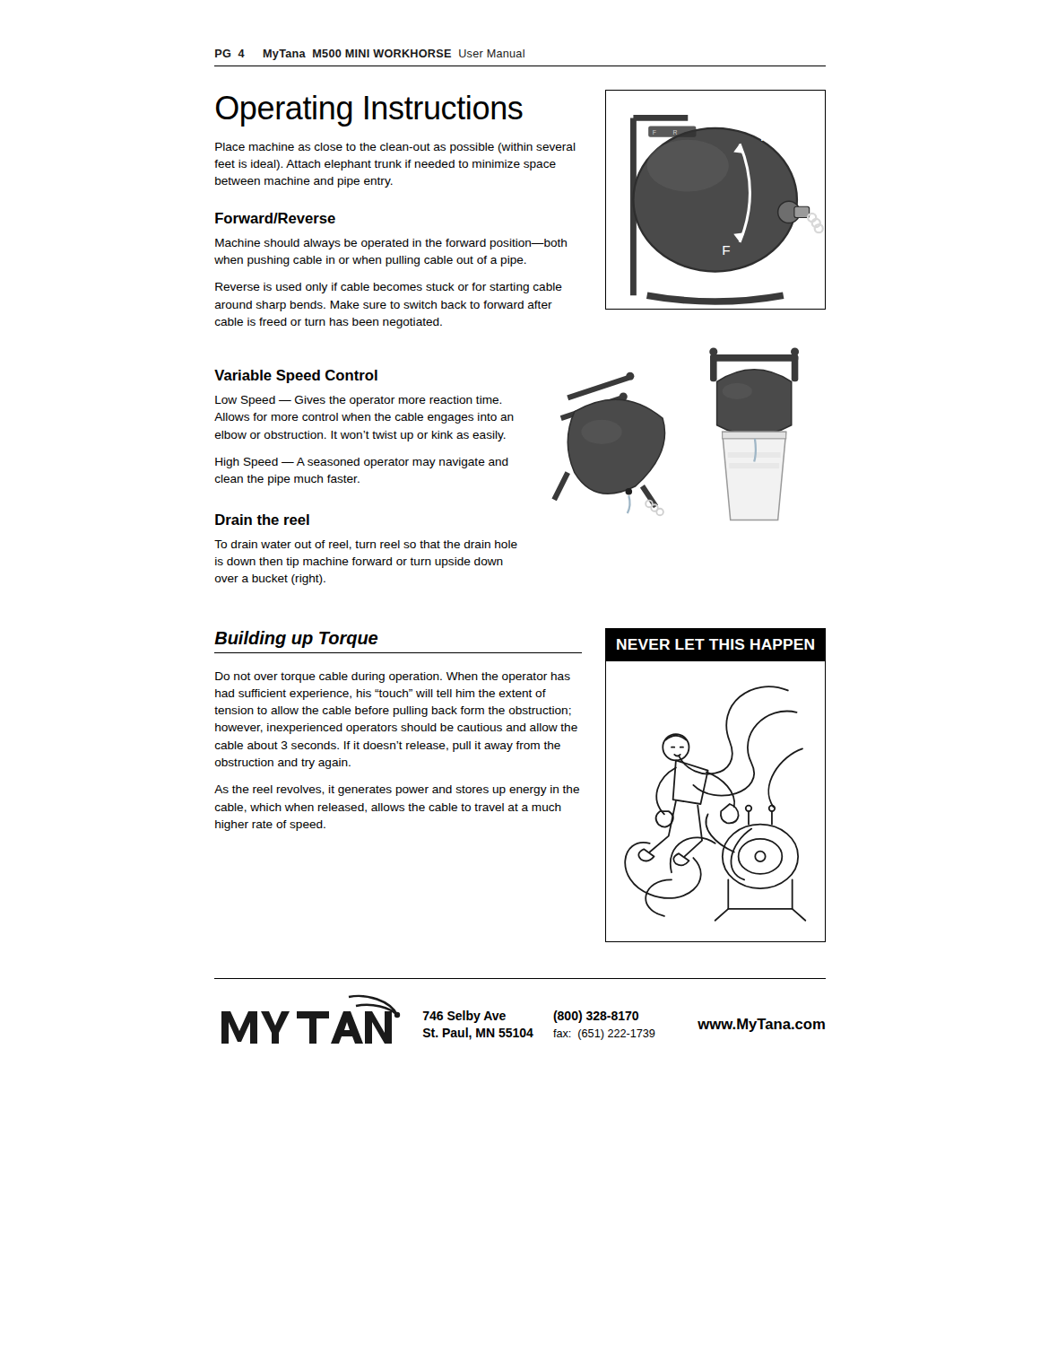PG 4 MyTana M500 MINI WORKHORSE User Manual
Operating Instructions
Place machine as close to the clean-out as possible (within several feet is ideal). Attach elephant trunk if needed to minimize space between machine and pipe entry.
Forward/Reverse
Machine should always be operated in the forward position—both when pushing cable in or when pulling cable out of a pipe.
Reverse is used only if cable becomes stuck or for starting cable around sharp bends. Make sure to switch back to forward after cable is freed or turn has been negotiated.
Drum of the M500 Mini Workhorse showing forward and reverse switch positions Photograph of the machine drum with a curved arrow marked R at the top and F at the bottom, indicating reverse and forward switch directions. The cable exits the drum at the right. R F F R
Forward and reverse switch positions on the drum.
Variable Speed Control
Low Speed — Gives the operator more reaction time. Allows for more control when the cable engages into an elbow or obstruction. It won’t twist up or kink as easily.
High Speed — A seasoned operator may navigate and clean the pipe much faster.
Drain the reel
To drain water out of reel, turn reel so that the drain hole is down then tip machine forward or turn upside down over a bucket (right).
Draining the reel Two photographs. At left, the machine is tipped forward so the drain hole at the bottom of the drum releases water. At right, the machine is turned upside down over a white bucket so water drains into the bucket.
Left: tip machine forward to drain. Right: turn upside down over a bucket.
Building up Torque
Do not over torque cable during operation. When the operator has had sufficient experience, his “touch” will tell him the extent of tension to allow the cable before pulling back form the obstruction; however, inexperienced operators should be cautious and allow the cable about 3 seconds. If it doesn’t release, pull it away from the obstruction and try again.
As the reel revolves, it generates power and stores up energy in the cable, which when released, allows the cable to travel at a much higher rate of speed.
NEVER LET THIS HAPPEN
Never let this happen Line drawing of an operator kneeling beside a drain machine while loops of cable whip out of control around him, illustrating the danger of over-torquing the cable.
746 Selby Ave
St. Paul, MN 55104
(800) 328-8170fax: (651) 222-1739
www.MyTana.com